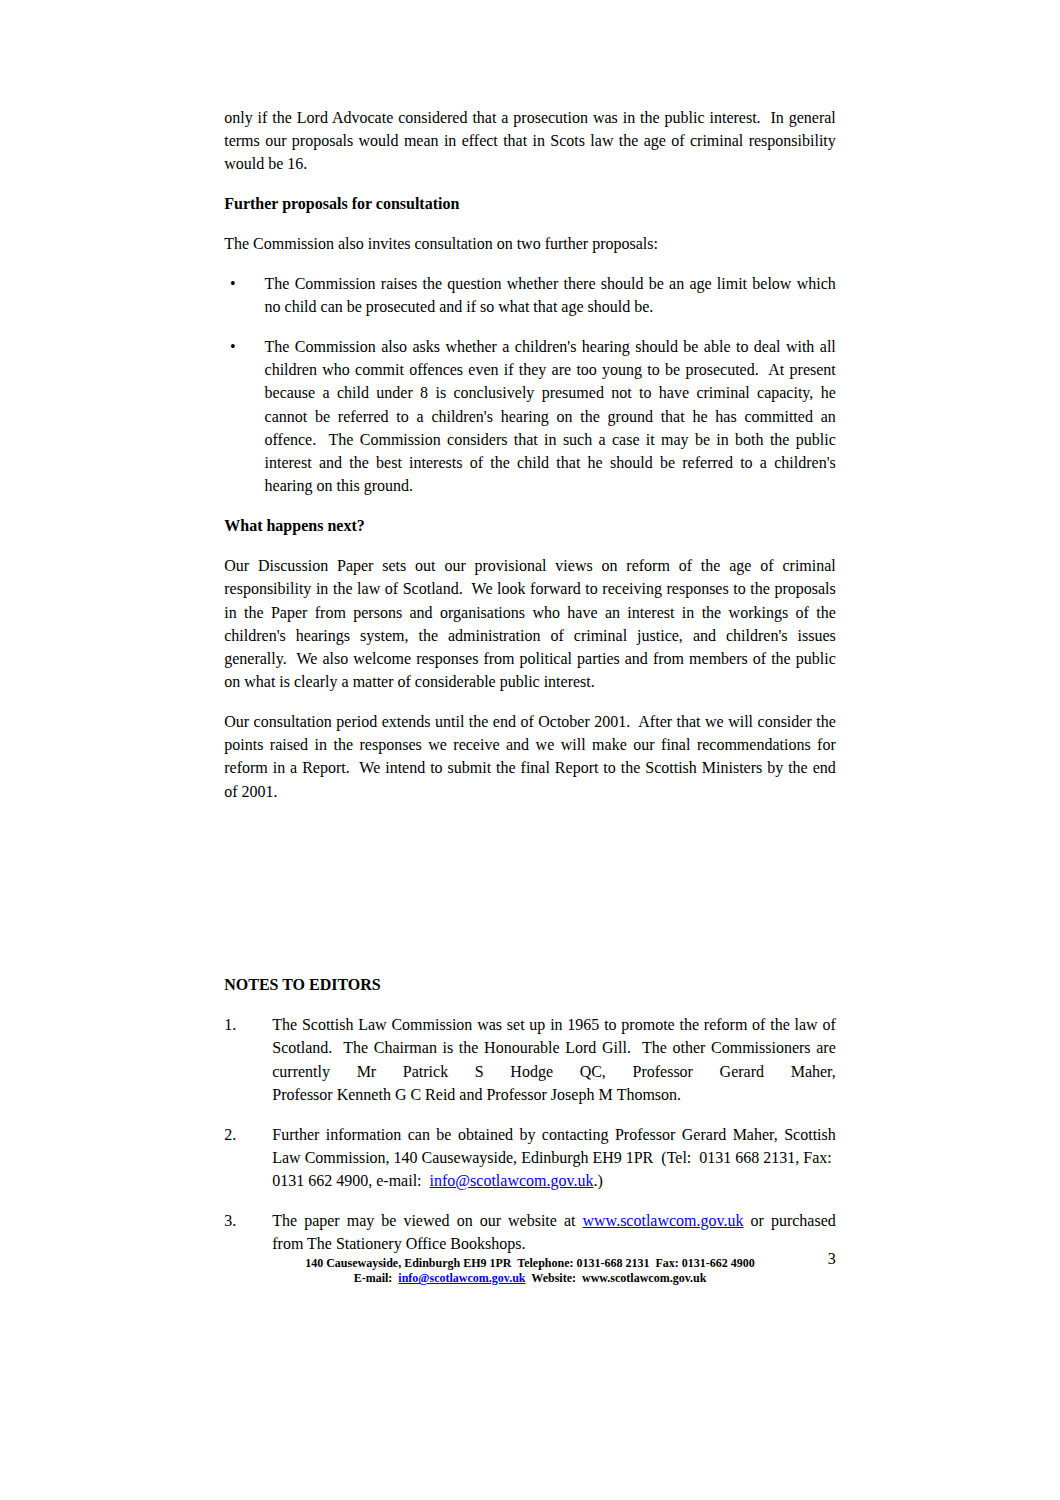only if the Lord Advocate considered that a prosecution was in the public interest. In general terms our proposals would mean in effect that in Scots law the age of criminal responsibility would be 16.
Further proposals for consultation
The Commission also invites consultation on two further proposals:
The Commission raises the question whether there should be an age limit below which no child can be prosecuted and if so what that age should be.
The Commission also asks whether a children's hearing should be able to deal with all children who commit offences even if they are too young to be prosecuted. At present because a child under 8 is conclusively presumed not to have criminal capacity, he cannot be referred to a children's hearing on the ground that he has committed an offence. The Commission considers that in such a case it may be in both the public interest and the best interests of the child that he should be referred to a children's hearing on this ground.
What happens next?
Our Discussion Paper sets out our provisional views on reform of the age of criminal responsibility in the law of Scotland. We look forward to receiving responses to the proposals in the Paper from persons and organisations who have an interest in the workings of the children's hearings system, the administration of criminal justice, and children's issues generally. We also welcome responses from political parties and from members of the public on what is clearly a matter of considerable public interest.
Our consultation period extends until the end of October 2001. After that we will consider the points raised in the responses we receive and we will make our final recommendations for reform in a Report. We intend to submit the final Report to the Scottish Ministers by the end of 2001.
NOTES TO EDITORS
1.
The Scottish Law Commission was set up in 1965 to promote the reform of the law of Scotland. The Chairman is the Honourable Lord Gill. The other Commissioners are currently Mr Patrick S Hodge QC, Professor Gerard Maher, Professor Kenneth G C Reid and Professor Joseph M Thomson.
2.
Further information can be obtained by contacting Professor Gerard Maher, Scottish Law Commission, 140 Causewayside, Edinburgh EH9 1PR (Tel: 0131 668 2131, Fax: 0131 662 4900, e-mail: info@scotlawcom.gov.uk.)
3.
The paper may be viewed on our website at www.scotlawcom.gov.uk or purchased from The Stationery Office Bookshops.
140 Causewayside, Edinburgh EH9 1PR Telephone: 0131-668 2131 Fax: 0131-662 4900
E-mail: info@scotlawcom.gov.uk Website: www.scotlawcom.gov.uk
3